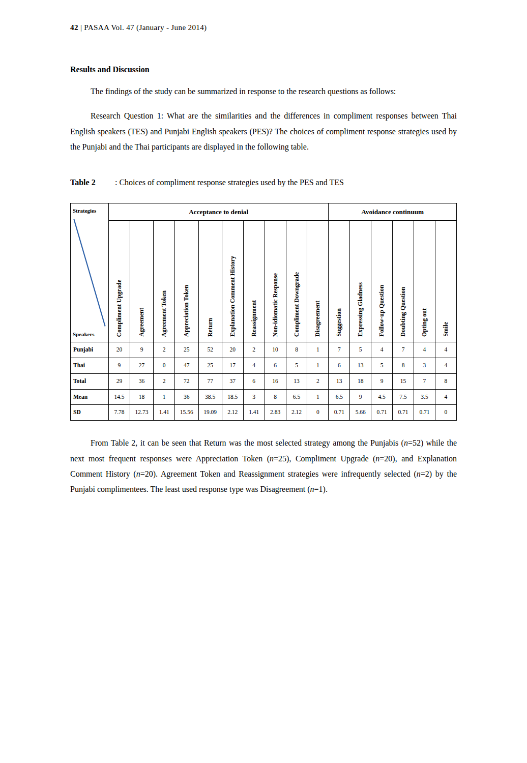42 | PASAA Vol. 47 (January - June 2014)
Results and Discussion
The findings of the study can be summarized in response to the research questions as follows:
Research Question 1: What are the similarities and the differences in compliment responses between Thai English speakers (TES) and Punjabi English speakers (PES)? The choices of compliment response strategies used by the Punjabi and the Thai participants are displayed in the following table.
Table 2: Choices of compliment response strategies used by the PES and TES
| Strategies Speakers | Acceptance to denial | Avoidance continuum |
| Compliment Upgrade | Agreement | Agreement Token | Appreciation Token | Return | Explanation Comment History | Reassignment | Non-idiomatic Response | Compliment Downgrade | Disagreement | Suggestion | Expressing Gladness | Follow-up Question | Doubting Question | Opting out | Smile |
| Punjabi | 20 | 9 | 2 | 25 | 52 | 20 | 2 | 10 | 8 | 1 | 7 | 5 | 4 | 7 | 4 | 4 |
| Thai | 9 | 27 | 0 | 47 | 25 | 17 | 4 | 6 | 5 | 1 | 6 | 13 | 5 | 8 | 3 | 4 |
| Total | 29 | 36 | 2 | 72 | 77 | 37 | 6 | 16 | 13 | 2 | 13 | 18 | 9 | 15 | 7 | 8 |
| Mean | 14.5 | 18 | 1 | 36 | 38.5 | 18.5 | 3 | 8 | 6.5 | 1 | 6.5 | 9 | 4.5 | 7.5 | 3.5 | 4 |
| SD | 7.78 | 12.73 | 1.41 | 15.56 | 19.09 | 2.12 | 1.41 | 2.83 | 2.12 | 0 | 0.71 | 5.66 | 0.71 | 0.71 | 0.71 | 0 |
From Table 2, it can be seen that Return was the most selected strategy among the Punjabis (n=52) while the next most frequent responses were Appreciation Token (n=25), Compliment Upgrade (n=20), and Explanation Comment History (n=20). Agreement Token and Reassignment strategies were infrequently selected (n=2) by the Punjabi complimentees. The least used response type was Disagreement (n=1).